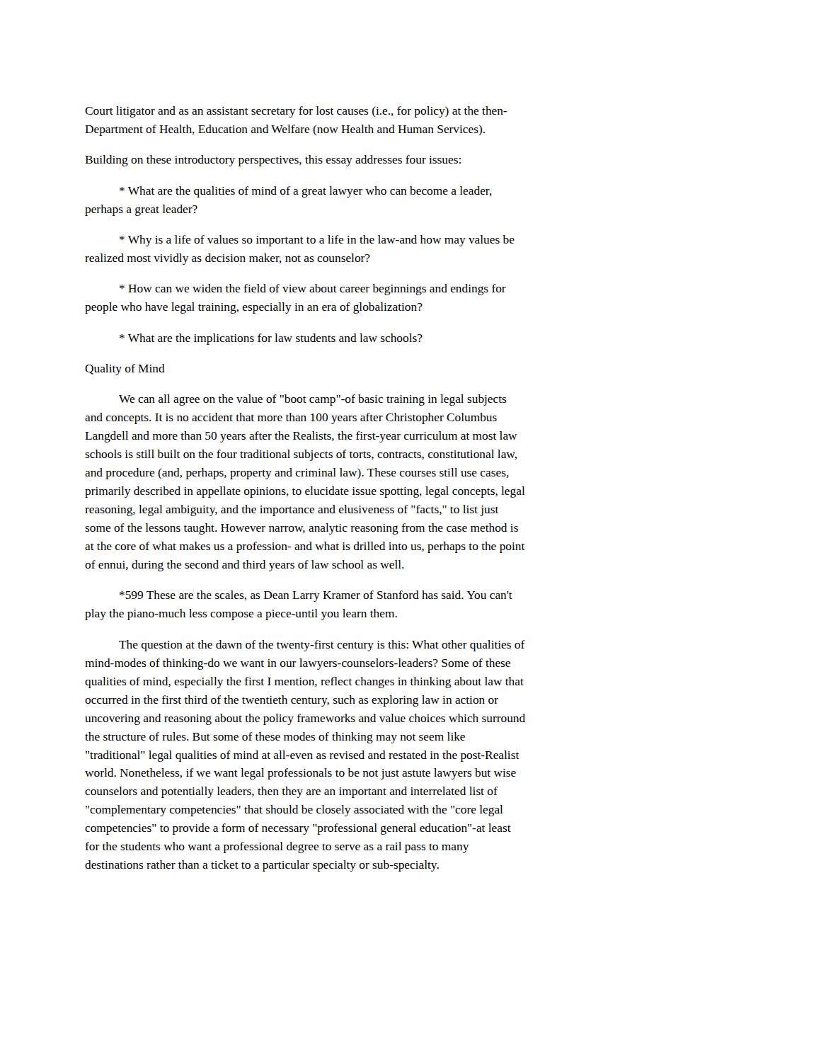Court litigator and as an assistant secretary for lost causes (i.e., for policy) at the then-Department of Health, Education and Welfare (now Health and Human Services).
Building on these introductory perspectives, this essay addresses four issues:
* What are the qualities of mind of a great lawyer who can become a leader, perhaps a great leader?
* Why is a life of values so important to a life in the law-and how may values be realized most vividly as decision maker, not as counselor?
* How can we widen the field of view about career beginnings and endings for people who have legal training, especially in an era of globalization?
* What are the implications for law students and law schools?
Quality of Mind
We can all agree on the value of "boot camp"-of basic training in legal subjects and concepts. It is no accident that more than 100 years after Christopher Columbus Langdell and more than 50 years after the Realists, the first-year curriculum at most law schools is still built on the four traditional subjects of torts, contracts, constitutional law, and procedure (and, perhaps, property and criminal law). These courses still use cases, primarily described in appellate opinions, to elucidate issue spotting, legal concepts, legal reasoning, legal ambiguity, and the importance and elusiveness of "facts," to list just some of the lessons taught. However narrow, analytic reasoning from the case method is at the core of what makes us a profession- and what is drilled into us, perhaps to the point of ennui, during the second and third years of law school as well.
*599 These are the scales, as Dean Larry Kramer of Stanford has said. You can't play the piano-much less compose a piece-until you learn them.
The question at the dawn of the twenty-first century is this: What other qualities of mind-modes of thinking-do we want in our lawyers-counselors-leaders? Some of these qualities of mind, especially the first I mention, reflect changes in thinking about law that occurred in the first third of the twentieth century, such as exploring law in action or uncovering and reasoning about the policy frameworks and value choices which surround the structure of rules. But some of these modes of thinking may not seem like "traditional" legal qualities of mind at all-even as revised and restated in the post-Realist world. Nonetheless, if we want legal professionals to be not just astute lawyers but wise counselors and potentially leaders, then they are an important and interrelated list of "complementary competencies" that should be closely associated with the "core legal competencies" to provide a form of necessary "professional general education"-at least for the students who want a professional degree to serve as a rail pass to many destinations rather than a ticket to a particular specialty or sub-specialty.